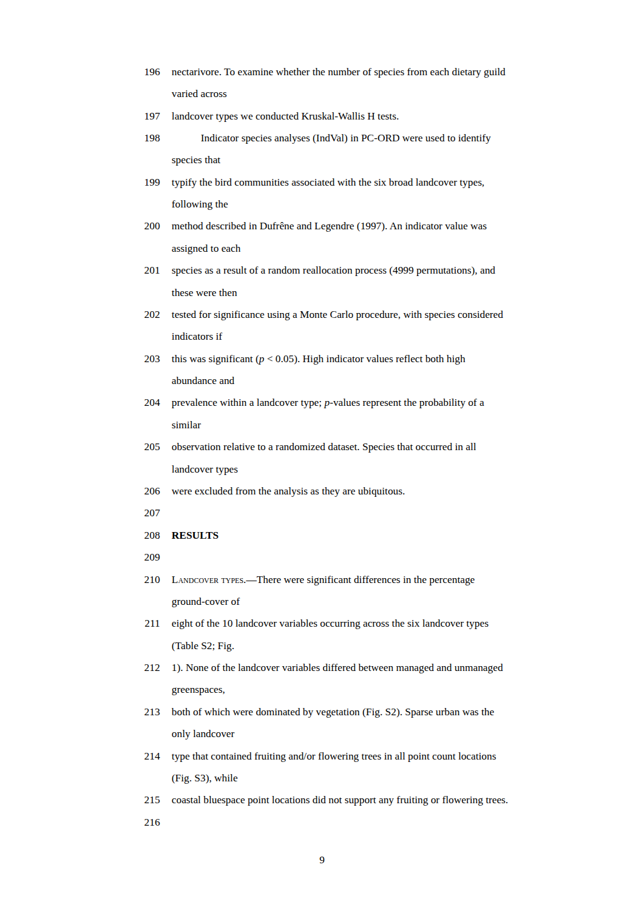nectarivore. To examine whether the number of species from each dietary guild varied across
landcover types we conducted Kruskal-Wallis H tests.
Indicator species analyses (IndVal) in PC-ORD were used to identify species that
typify the bird communities associated with the six broad landcover types, following the
method described in Dufrêne and Legendre (1997). An indicator value was assigned to each
species as a result of a random reallocation process (4999 permutations), and these were then
tested for significance using a Monte Carlo procedure, with species considered indicators if
this was significant (p < 0.05). High indicator values reflect both high abundance and
prevalence within a landcover type; p-values represent the probability of a similar
observation relative to a randomized dataset. Species that occurred in all landcover types
were excluded from the analysis as they are ubiquitous.
RESULTS
Landcover types.—There were significant differences in the percentage ground-cover of
eight of the 10 landcover variables occurring across the six landcover types (Table S2; Fig.
1). None of the landcover variables differed between managed and unmanaged greenspaces,
both of which were dominated by vegetation (Fig. S2). Sparse urban was the only landcover
type that contained fruiting and/or flowering trees in all point count locations (Fig. S3), while
coastal bluespace point locations did not support any fruiting or flowering trees.
9